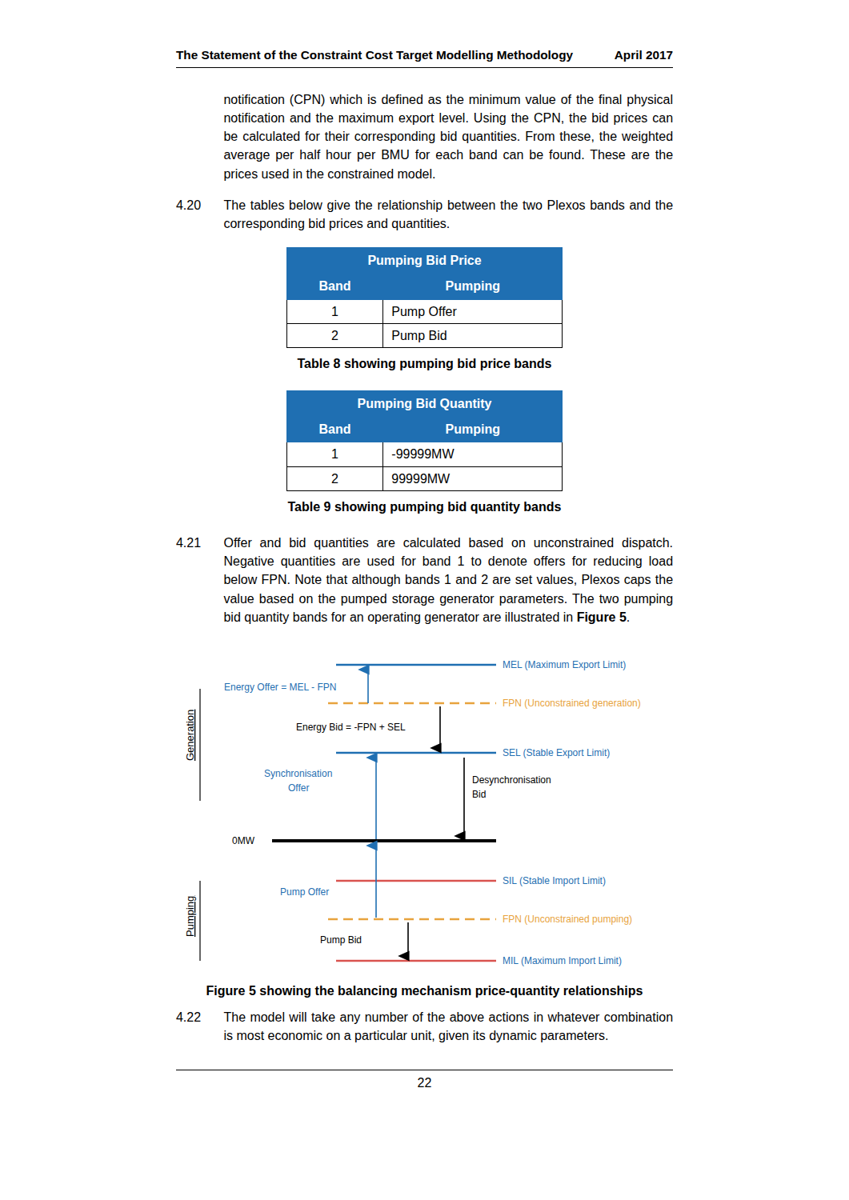The Statement of the Constraint Cost Target Modelling Methodology
April 2017
notification (CPN) which is defined as the minimum value of the final physical notification and the maximum export level. Using the CPN, the bid prices can be calculated for their corresponding bid quantities. From these, the weighted average per half hour per BMU for each band can be found. These are the prices used in the constrained model.
4.20
The tables below give the relationship between the two Plexos bands and the corresponding bid prices and quantities.
Table 8 showing pumping bid price bands
| Pumping Bid Price |
| --- |
| Band | Pumping |
| 1 | Pump Offer |
| 2 | Pump Bid |
Table 9 showing pumping bid quantity bands
| Pumping Bid Quantity |
| --- |
| Band | Pumping |
| 1 | -99999MW |
| 2 | 99999MW |
4.21
Offer and bid quantities are calculated based on unconstrained dispatch. Negative quantities are used for band 1 to denote offers for reducing load below FPN. Note that although bands 1 and 2 are set values, Plexos caps the value based on the pumped storage generator parameters. The two pumping bid quantity bands for an operating generator are illustrated in Figure 5.
Generation Pumping MEL (Maximum Export Limit) FPN (Unconstrained generation) SEL (Stable Export Limit) 0MW SIL (Stable Import Limit) FPN (Unconstrained pumping) MIL (Maximum Import Limit) Energy Offer = MEL - FPN Energy Bid = -FPN + SEL Synchronisation Offer Desynchronisation Bid Pump Offer Pump Bid
Figure 5 showing the balancing mechanism price-quantity relationships
4.22
The model will take any number of the above actions in whatever combination is most economic on a particular unit, given its dynamic parameters.
22